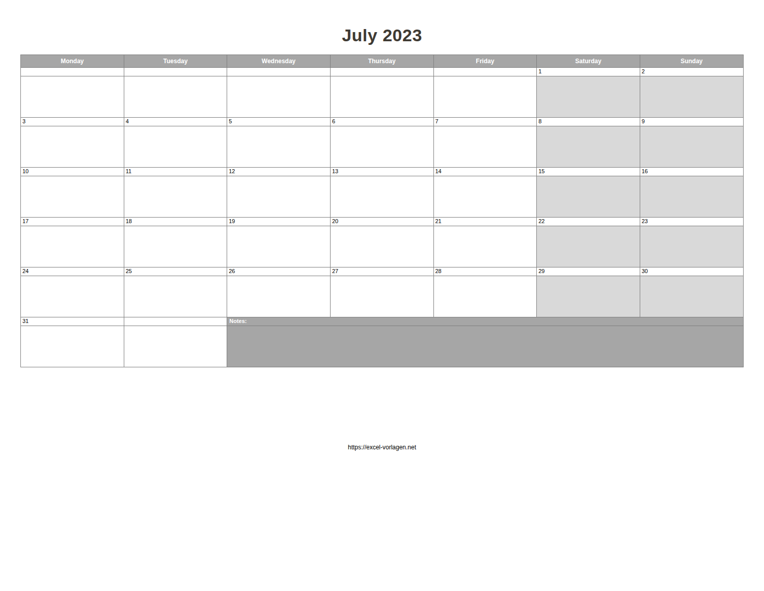July 2023
| Monday | Tuesday | Wednesday | Thursday | Friday | Saturday | Sunday |
| --- | --- | --- | --- | --- | --- | --- |
| | | | | | 1 | 2 |
| 3 | 4 | 5 | 6 | 7 | 8 | 9 |
| 10 | 11 | 12 | 13 | 14 | 15 | 16 |
| 17 | 18 | 19 | 20 | 21 | 22 | 23 |
| 24 | 25 | 26 | 27 | 28 | 29 | 30 |
| 31 | | Notes: |
https://excel-vorlagen.net